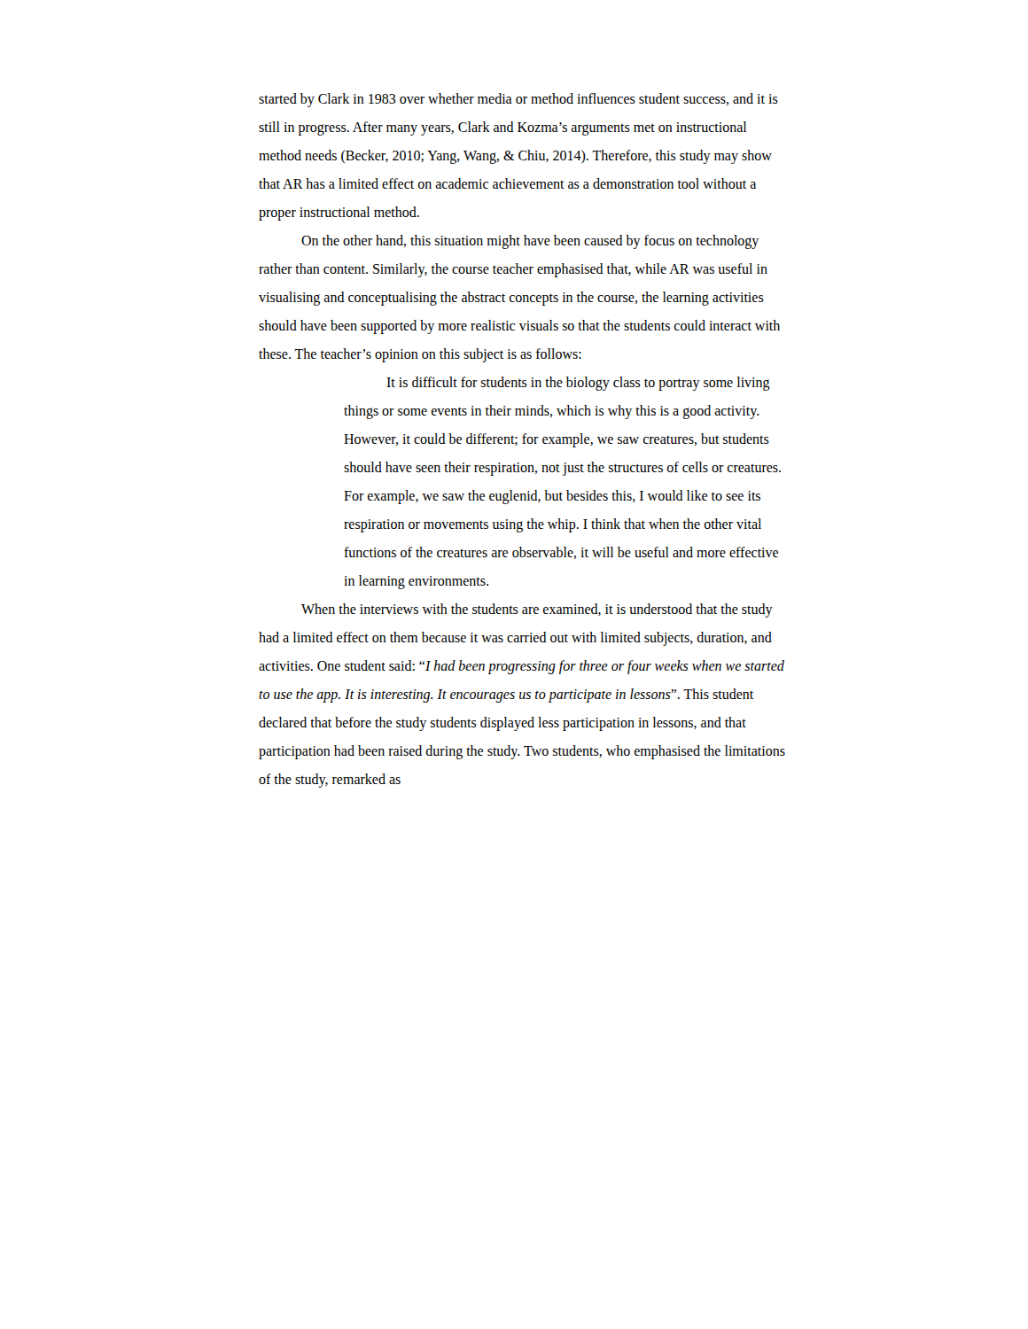started by Clark in 1983 over whether media or method influences student success, and it is still in progress. After many years, Clark and Kozma’s arguments met on instructional method needs (Becker, 2010; Yang, Wang, & Chiu, 2014). Therefore, this study may show that AR has a limited effect on academic achievement as a demonstration tool without a proper instructional method.
On the other hand, this situation might have been caused by focus on technology rather than content. Similarly, the course teacher emphasised that, while AR was useful in visualising and conceptualising the abstract concepts in the course, the learning activities should have been supported by more realistic visuals so that the students could interact with these. The teacher’s opinion on this subject is as follows:
It is difficult for students in the biology class to portray some living things or some events in their minds, which is why this is a good activity. However, it could be different; for example, we saw creatures, but students should have seen their respiration, not just the structures of cells or creatures. For example, we saw the euglenid, but besides this, I would like to see its respiration or movements using the whip. I think that when the other vital functions of the creatures are observable, it will be useful and more effective in learning environments.
When the interviews with the students are examined, it is understood that the study had a limited effect on them because it was carried out with limited subjects, duration, and activities. One student said: “I had been progressing for three or four weeks when we started to use the app. It is interesting. It encourages us to participate in lessons”. This student declared that before the study students displayed less participation in lessons, and that participation had been raised during the study. Two students, who emphasised the limitations of the study, remarked as